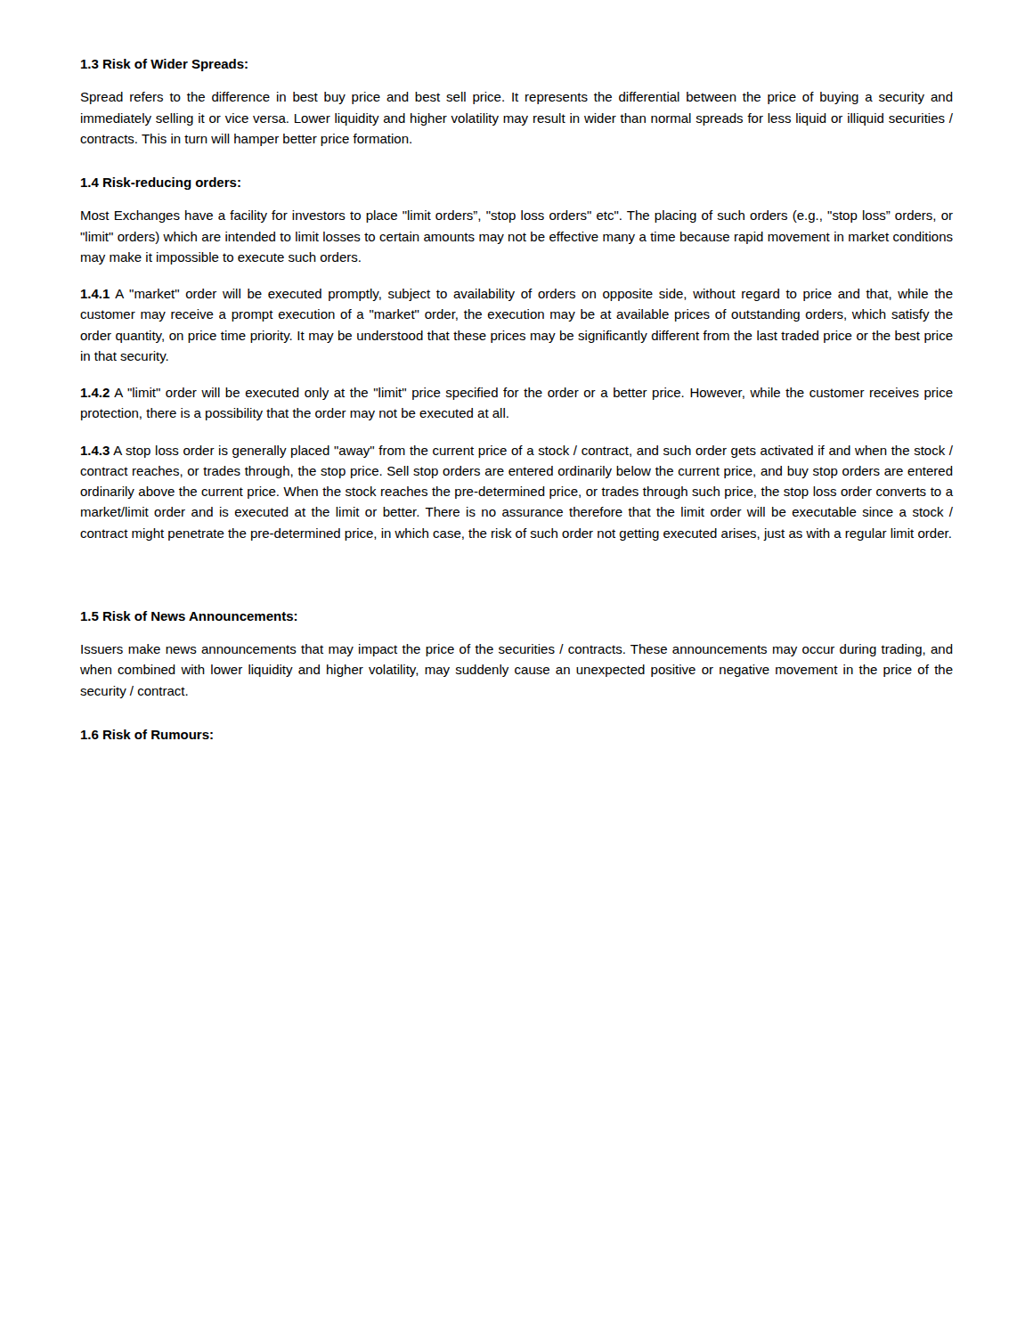1.3 Risk of Wider Spreads:
Spread refers to the difference in best buy price and best sell price. It represents the differential between the price of buying a security and immediately selling it or vice versa. Lower liquidity and higher volatility may result in wider than normal spreads for less liquid or illiquid securities / contracts. This in turn will hamper better price formation.
1.4 Risk-reducing orders:
Most Exchanges have a facility for investors to place "limit orders”, "stop loss orders" etc". The placing of such orders (e.g., "stop loss” orders, or "limit" orders) which are intended to limit losses to certain amounts may not be effective many a time because rapid movement in market conditions may make it impossible to execute such orders.
1.4.1 A "market" order will be executed promptly, subject to availability of orders on opposite side, without regard to price and that, while the customer may receive a prompt execution of a "market" order, the execution may be at available prices of outstanding orders, which satisfy the order quantity, on price time priority. It may be understood that these prices may be significantly different from the last traded price or the best price in that security.
1.4.2 A "limit" order will be executed only at the "limit" price specified for the order or a better price. However, while the customer receives price protection, there is a possibility that the order may not be executed at all.
1.4.3 A stop loss order is generally placed "away" from the current price of a stock / contract, and such order gets activated if and when the stock / contract reaches, or trades through, the stop price. Sell stop orders are entered ordinarily below the current price, and buy stop orders are entered ordinarily above the current price. When the stock reaches the pre-determined price, or trades through such price, the stop loss order converts to a market/limit order and is executed at the limit or better. There is no assurance therefore that the limit order will be executable since a stock / contract might penetrate the pre-determined price, in which case, the risk of such order not getting executed arises, just as with a regular limit order.
1.5 Risk of News Announcements:
Issuers make news announcements that may impact the price of the securities / contracts. These announcements may occur during trading, and when combined with lower liquidity and higher volatility, may suddenly cause an unexpected positive or negative movement in the price of the security / contract.
1.6 Risk of Rumours: